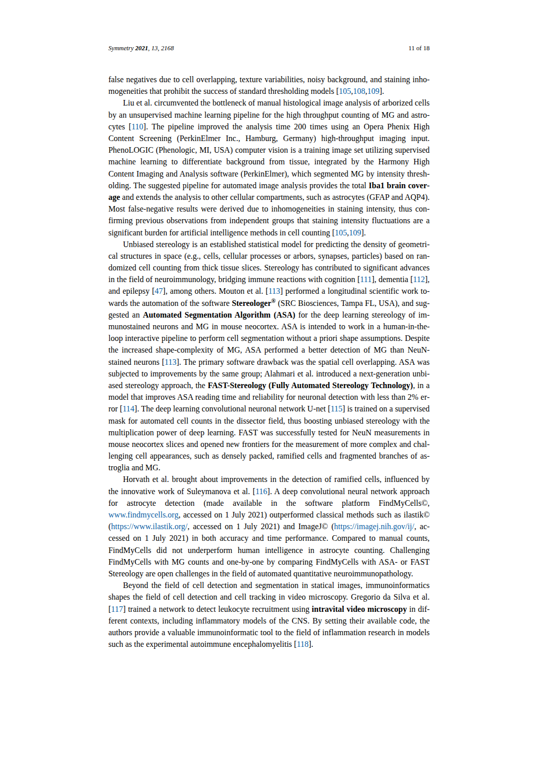Symmetry 2021, 13, 2168
11 of 18
false negatives due to cell overlapping, texture variabilities, noisy background, and staining inhomogeneities that prohibit the success of standard thresholding models [105,108,109].
Liu et al. circumvented the bottleneck of manual histological image analysis of arborized cells by an unsupervised machine learning pipeline for the high throughput counting of MG and astrocytes [110]. The pipeline improved the analysis time 200 times using an Opera Phenix High Content Screening (PerkinElmer Inc., Hamburg, Germany) high-throughput imaging input. PhenoLOGIC (Phenologic, MI, USA) computer vision is a training image set utilizing supervised machine learning to differentiate background from tissue, integrated by the Harmony High Content Imaging and Analysis software (PerkinElmer), which segmented MG by intensity thresholding. The suggested pipeline for automated image analysis provides the total Iba1 brain coverage and extends the analysis to other cellular compartments, such as astrocytes (GFAP and AQP4). Most false-negative results were derived due to inhomogeneities in staining intensity, thus confirming previous observations from independent groups that staining intensity fluctuations are a significant burden for artificial intelligence methods in cell counting [105,109].
Unbiased stereology is an established statistical model for predicting the density of geometrical structures in space (e.g., cells, cellular processes or arbors, synapses, particles) based on randomized cell counting from thick tissue slices. Stereology has contributed to significant advances in the field of neuroimmunology, bridging immune reactions with cognition [111], dementia [112], and epilepsy [47], among others. Mouton et al. [113] performed a longitudinal scientific work towards the automation of the software Stereologer® (SRC Biosciences, Tampa FL, USA), and suggested an Automated Segmentation Algorithm (ASA) for the deep learning stereology of immunostained neurons and MG in mouse neocortex. ASA is intended to work in a human-in-the-loop interactive pipeline to perform cell segmentation without a priori shape assumptions. Despite the increased shape-complexity of MG, ASA performed a better detection of MG than NeuN-stained neurons [113]. The primary software drawback was the spatial cell overlapping. ASA was subjected to improvements by the same group; Alahmari et al. introduced a next-generation unbiased stereology approach, the FAST-Stereology (Fully Automated Stereology Technology), in a model that improves ASA reading time and reliability for neuronal detection with less than 2% error [114]. The deep learning convolutional neuronal network U-net [115] is trained on a supervised mask for automated cell counts in the dissector field, thus boosting unbiased stereology with the multiplication power of deep learning. FAST was successfully tested for NeuN measurements in mouse neocortex slices and opened new frontiers for the measurement of more complex and challenging cell appearances, such as densely packed, ramified cells and fragmented branches of astroglia and MG.
Horvath et al. brought about improvements in the detection of ramified cells, influenced by the innovative work of Suleymanova et al. [116]. A deep convolutional neural network approach for astrocyte detection (made available in the software platform FindMyCells©, www.findmycells.org, accessed on 1 July 2021) outperformed classical methods such as ilastik© (https://www.ilastik.org/, accessed on 1 July 2021) and ImageJ© (https://imagej.nih.gov/ij/, accessed on 1 July 2021) in both accuracy and time performance. Compared to manual counts, FindMyCells did not underperform human intelligence in astrocyte counting. Challenging FindMyCells with MG counts and one-by-one by comparing FindMyCells with ASA- or FAST Stereology are open challenges in the field of automated quantitative neuroimmunopathology.
Beyond the field of cell detection and segmentation in statical images, immunoinformatics shapes the field of cell detection and cell tracking in video microscopy. Gregorio da Silva et al. [117] trained a network to detect leukocyte recruitment using intravital video microscopy in different contexts, including inflammatory models of the CNS. By setting their available code, the authors provide a valuable immunoinformatic tool to the field of inflammation research in models such as the experimental autoimmune encephalomyelitis [118].